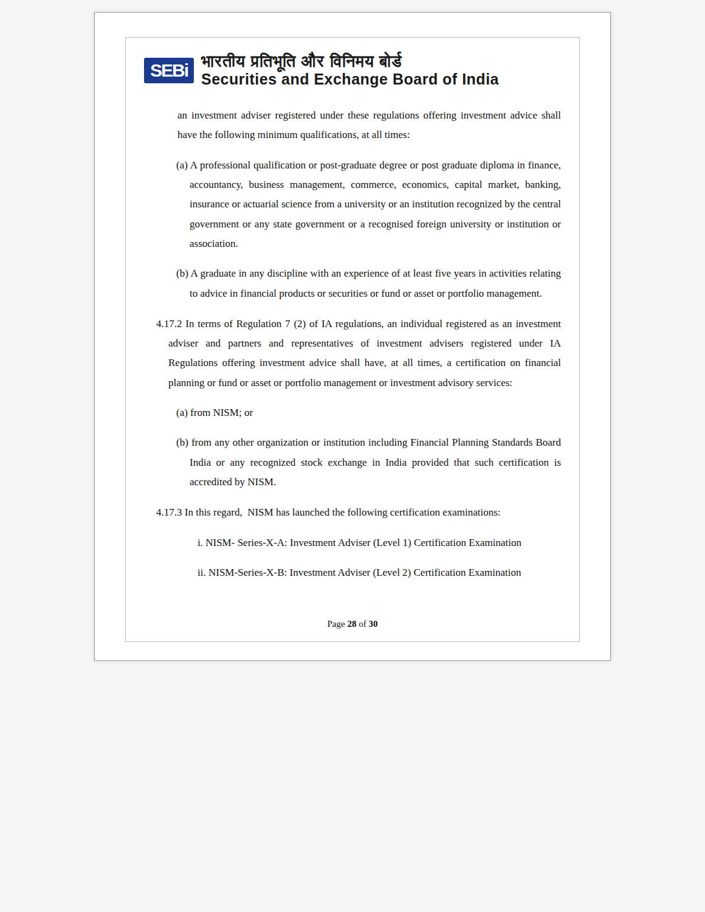SEBi
भारतीय प्रतिभूति और विनिमय बोर्ड
Securities and Exchange Board of India
an investment adviser registered under these regulations offering investment advice shall have the following minimum qualifications, at all times:
(a) A professional qualification or post-graduate degree or post graduate diploma in finance, accountancy, business management, commerce, economics, capital market, banking, insurance or actuarial science from a university or an institution recognized by the central government or any state government or a recognised foreign university or institution or association.
(b) A graduate in any discipline with an experience of at least five years in activities relating to advice in financial products or securities or fund or asset or portfolio management.
4.17.2 In terms of Regulation 7 (2) of IA regulations, an individual registered as an investment adviser and partners and representatives of investment advisers registered under IA Regulations offering investment advice shall have, at all times, a certification on financial planning or fund or asset or portfolio management or investment advisory services:
(a) from NISM; or
(b) from any other organization or institution including Financial Planning Standards Board India or any recognized stock exchange in India provided that such certification is accredited by NISM.
4.17.3 In this regard, NISM has launched the following certification examinations:
i. NISM- Series-X-A: Investment Adviser (Level 1) Certification Examination
ii. NISM-Series-X-B: Investment Adviser (Level 2) Certification Examination
Page 28 of 30